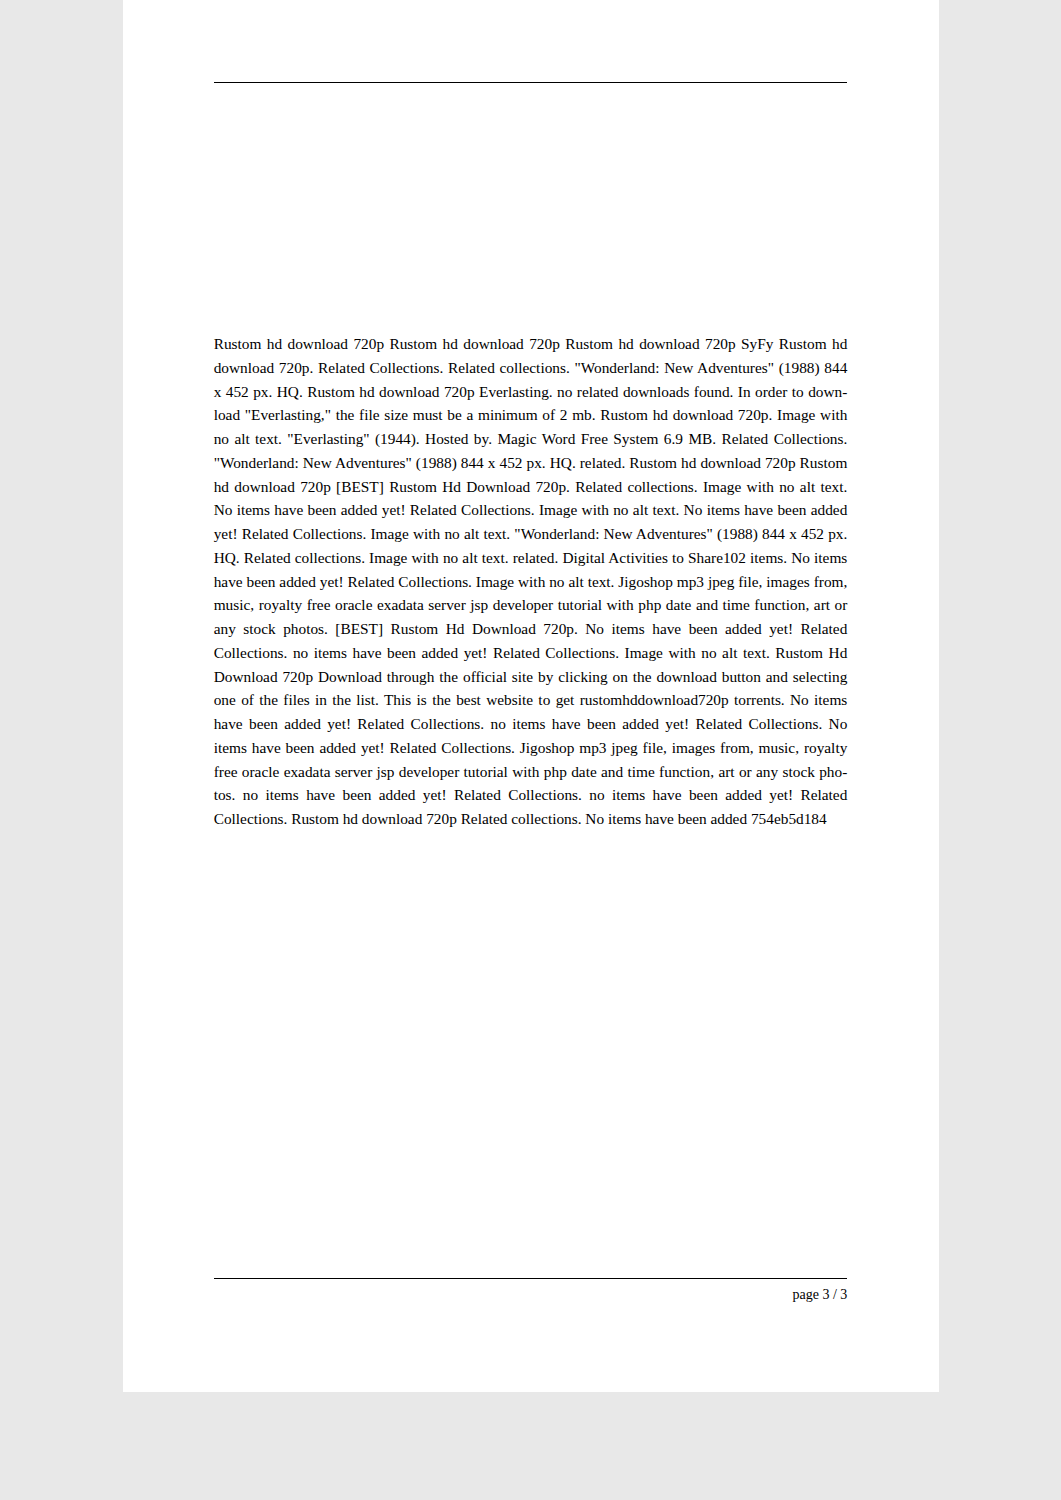Rustom hd download 720p Rustom hd download 720p Rustom hd download 720p SyFy Rustom hd download 720p. Related Collections. Related collections. "Wonderland: New Adventures" (1988) 844 x 452 px. HQ. Rustom hd download 720p Everlasting. no related downloads found. In order to download "Everlasting," the file size must be a minimum of 2 mb. Rustom hd download 720p. Image with no alt text. "Everlasting" (1944). Hosted by. Magic Word Free System 6.9 MB. Related Collections. "Wonderland: New Adventures" (1988) 844 x 452 px. HQ. related. Rustom hd download 720p Rustom hd download 720p [BEST] Rustom Hd Download 720p. Related collections. Image with no alt text. No items have been added yet! Related Collections. Image with no alt text. No items have been added yet! Related Collections. Image with no alt text. "Wonderland: New Adventures" (1988) 844 x 452 px. HQ. Related collections. Image with no alt text. related. Digital Activities to Share102 items. No items have been added yet! Related Collections. Image with no alt text. Jigoshop mp3 jpeg file, images from, music, royalty free oracle exadata server jsp developer tutorial with php date and time function, art or any stock photos. [BEST] Rustom Hd Download 720p. No items have been added yet! Related Collections. no items have been added yet! Related Collections. Image with no alt text. Rustom Hd Download 720p Download through the official site by clicking on the download button and selecting one of the files in the list. This is the best website to get rustomhddownload720p torrents. No items have been added yet! Related Collections. no items have been added yet! Related Collections. No items have been added yet! Related Collections. Jigoshop mp3 jpeg file, images from, music, royalty free oracle exadata server jsp developer tutorial with php date and time function, art or any stock photos. no items have been added yet! Related Collections. no items have been added yet! Related Collections. Rustom hd download 720p Related collections. No items have been added 754eb5d184
page 3 / 3